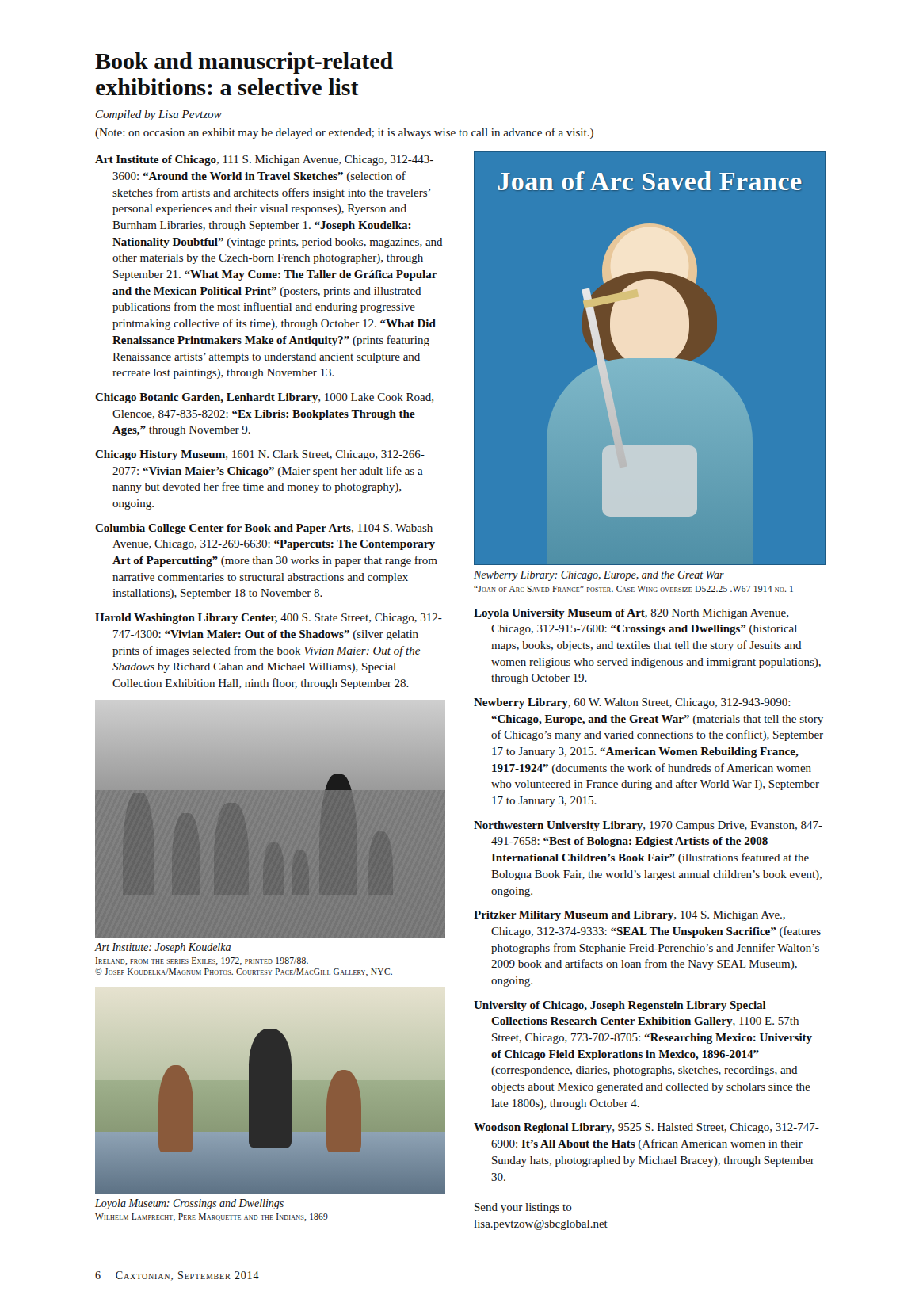Book and manuscript-related exhibitions: a selective list
Compiled by Lisa Pevtzow
(Note: on occasion an exhibit may be delayed or extended; it is always wise to call in advance of a visit.)
Art Institute of Chicago, 111 S. Michigan Avenue, Chicago, 312-443-3600: “Around the World in Travel Sketches” (selection of sketches from artists and architects offers insight into the travelers’ personal experiences and their visual responses), Ryerson and Burnham Libraries, through September 1. “Joseph Koudelka: Nationality Doubtful” (vintage prints, period books, magazines, and other materials by the Czech-born French photographer), through September 21. “What May Come: The Taller de Gráfica Popular and the Mexican Political Print” (posters, prints and illustrated publications from the most influential and enduring progressive printmaking collective of its time), through October 12. “What Did Renaissance Printmakers Make of Antiquity?” (prints featuring Renaissance artists’ attempts to understand ancient sculpture and recreate lost paintings), through November 13.
Chicago Botanic Garden, Lenhardt Library, 1000 Lake Cook Road, Glencoe, 847-835-8202: “Ex Libris: Bookplates Through the Ages,” through November 9.
Chicago History Museum, 1601 N. Clark Street, Chicago, 312-266-2077: “Vivian Maier’s Chicago” (Maier spent her adult life as a nanny but devoted her free time and money to photography), ongoing.
Columbia College Center for Book and Paper Arts, 1104 S. Wabash Avenue, Chicago, 312-269-6630: “Papercuts: The Contemporary Art of Papercutting” (more than 30 works in paper that range from narrative commentaries to structural abstractions and complex installations), September 18 to November 8.
Harold Washington Library Center, 400 S. State Street, Chicago, 312-747-4300: “Vivian Maier: Out of the Shadows” (silver gelatin prints of images selected from the book Vivian Maier: Out of the Shadows by Richard Cahan and Michael Williams), Special Collection Exhibition Hall, ninth floor, through September 28.
Art Institute: Joseph Koudelka Ireland, from the series Exiles, 1972, printed 1987/88.
© Josef Koudelka/Magnum Photos. Courtesy Pace/MacGill Gallery, NYC.
Loyola Museum: Crossings and Dwellings Wilhelm Lamprecht, Pere Marquette and the Indians, 1869
Joan of Arc Saved France
Newberry Library: Chicago, Europe, and the Great War “Joan of Arc Saved France” poster. Case Wing oversize D522.25 .W67 1914 no. 1
Loyola University Museum of Art, 820 North Michigan Avenue, Chicago, 312-915-7600: “Crossings and Dwellings” (historical maps, books, objects, and textiles that tell the story of Jesuits and women religious who served indigenous and immigrant populations), through October 19.
Newberry Library, 60 W. Walton Street, Chicago, 312-943-9090: “Chicago, Europe, and the Great War” (materials that tell the story of Chicago’s many and varied connections to the conflict), September 17 to January 3, 2015. “American Women Rebuilding France, 1917-1924” (documents the work of hundreds of American women who volunteered in France during and after World War I), September 17 to January 3, 2015.
Northwestern University Library, 1970 Campus Drive, Evanston, 847-491-7658: “Best of Bologna: Edgiest Artists of the 2008 International Children’s Book Fair” (illustrations featured at the Bologna Book Fair, the world’s largest annual children’s book event), ongoing.
Pritzker Military Museum and Library, 104 S. Michigan Ave., Chicago, 312-374-9333: “SEAL The Unspoken Sacrifice” (features photographs from Stephanie Freid-Perenchio’s and Jennifer Walton’s 2009 book and artifacts on loan from the Navy SEAL Museum), ongoing.
University of Chicago, Joseph Regenstein Library Special Collections Research Center Exhibition Gallery, 1100 E. 57th Street, Chicago, 773-702-8705: “Researching Mexico: University of Chicago Field Explorations in Mexico, 1896-2014” (correspondence, diaries, photographs, sketches, recordings, and objects about Mexico generated and collected by scholars since the late 1800s), through October 4.
Woodson Regional Library, 9525 S. Halsted Street, Chicago, 312-747-6900: It’s All About the Hats (African American women in their Sunday hats, photographed by Michael Bracey), through September 30.
Send your listings to
lisa.pevtzow@sbcglobal.net
6 Caxtonian, September 2014